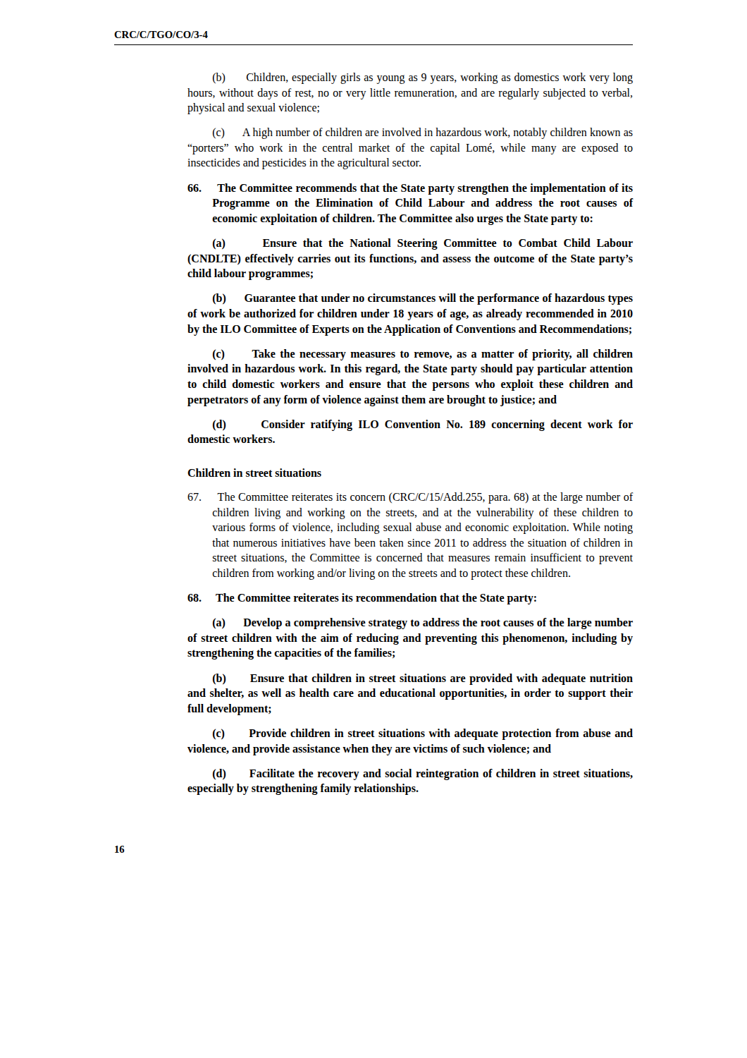CRC/C/TGO/CO/3-4
(b) Children, especially girls as young as 9 years, working as domestics work very long hours, without days of rest, no or very little remuneration, and are regularly subjected to verbal, physical and sexual violence;
(c) A high number of children are involved in hazardous work, notably children known as “porters” who work in the central market of the capital Lomé, while many are exposed to insecticides and pesticides in the agricultural sector.
66. The Committee recommends that the State party strengthen the implementation of its Programme on the Elimination of Child Labour and address the root causes of economic exploitation of children. The Committee also urges the State party to:
(a) Ensure that the National Steering Committee to Combat Child Labour (CNDLTE) effectively carries out its functions, and assess the outcome of the State party’s child labour programmes;
(b) Guarantee that under no circumstances will the performance of hazardous types of work be authorized for children under 18 years of age, as already recommended in 2010 by the ILO Committee of Experts on the Application of Conventions and Recommendations;
(c) Take the necessary measures to remove, as a matter of priority, all children involved in hazardous work. In this regard, the State party should pay particular attention to child domestic workers and ensure that the persons who exploit these children and perpetrators of any form of violence against them are brought to justice; and
(d) Consider ratifying ILO Convention No. 189 concerning decent work for domestic workers.
Children in street situations
67. The Committee reiterates its concern (CRC/C/15/Add.255, para. 68) at the large number of children living and working on the streets, and at the vulnerability of these children to various forms of violence, including sexual abuse and economic exploitation. While noting that numerous initiatives have been taken since 2011 to address the situation of children in street situations, the Committee is concerned that measures remain insufficient to prevent children from working and/or living on the streets and to protect these children.
68. The Committee reiterates its recommendation that the State party:
(a) Develop a comprehensive strategy to address the root causes of the large number of street children with the aim of reducing and preventing this phenomenon, including by strengthening the capacities of the families;
(b) Ensure that children in street situations are provided with adequate nutrition and shelter, as well as health care and educational opportunities, in order to support their full development;
(c) Provide children in street situations with adequate protection from abuse and violence, and provide assistance when they are victims of such violence; and
(d) Facilitate the recovery and social reintegration of children in street situations, especially by strengthening family relationships.
16